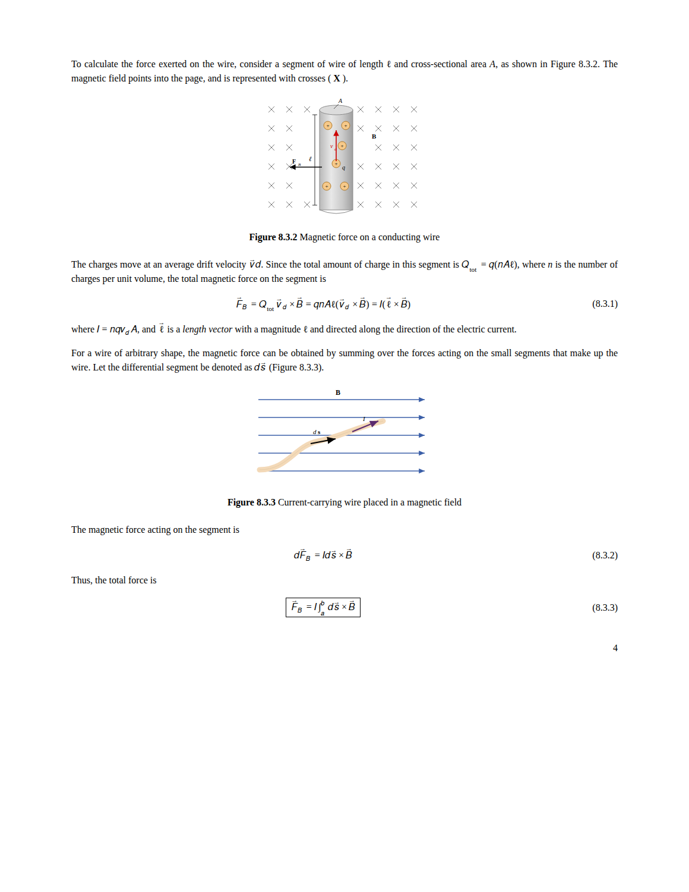To calculate the force exerted on the wire, consider a segment of wire of length ℓ and cross-sectional area A, as shown in Figure 8.3.2. The magnetic field points into the page, and is represented with crosses ( X ).
+ + + + + + v⃗ d F⃗ B q ℓ A B⃗
Figure 8.3.2 Magnetic force on a conducting wire
The charges move at an average drift velocity v→d. Since the total amount of charge in this segment is Qtot=q(nAℓ), where n is the number of charges per unit volume, the total magnetic force on the segment is
F→B = Qtot v→d × B→ = qnAℓ ( v→d × B→ ) = I ( ℓ→ × B→ )
(8.3.1)
where I=nqvdA, and ℓ→ is a length vector with a magnitude ℓ and directed along the direction of the electric current.
For a wire of arbitrary shape, the magnetic force can be obtained by summing over the forces acting on the small segments that make up the wire. Let the differential segment be denoted as ds→ (Figure 8.3.3).
d s⃗ I B⃗
Figure 8.3.3 Current-carrying wire placed in a magnetic field
The magnetic force acting on the segment is
d F→B = Id s→ × B→
(8.3.2)
Thus, the total force is
F→B = I ∫ a b d s→ × B→
(8.3.3)
4